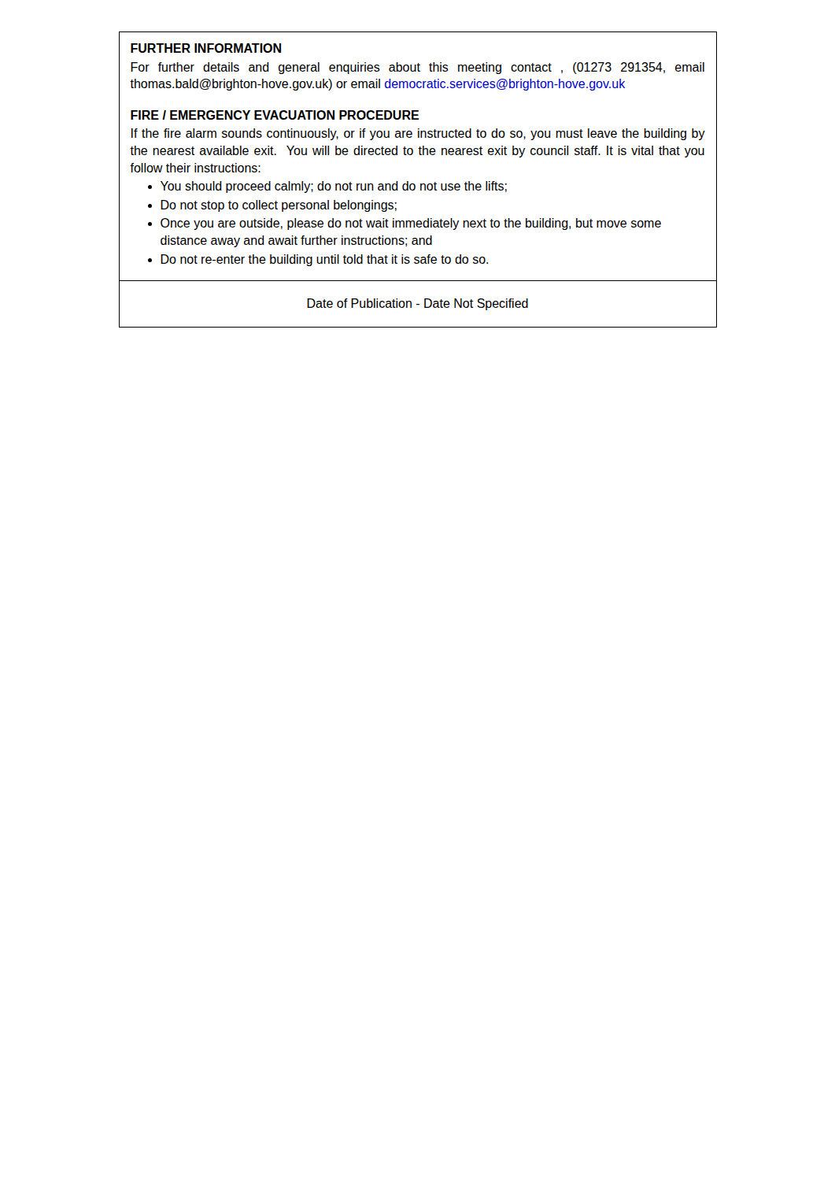Further Information
For further details and general enquiries about this meeting contact , (01273 291354, email thomas.bald@brighton-hove.gov.uk) or email democratic.services@brighton-hove.gov.uk
Fire / Emergency Evacuation Procedure
If the fire alarm sounds continuously, or if you are instructed to do so, you must leave the building by the nearest available exit. You will be directed to the nearest exit by council staff. It is vital that you follow their instructions:
You should proceed calmly; do not run and do not use the lifts;
Do not stop to collect personal belongings;
Once you are outside, please do not wait immediately next to the building, but move some distance away and await further instructions; and
Do not re-enter the building until told that it is safe to do so.
Date of Publication - Date Not Specified